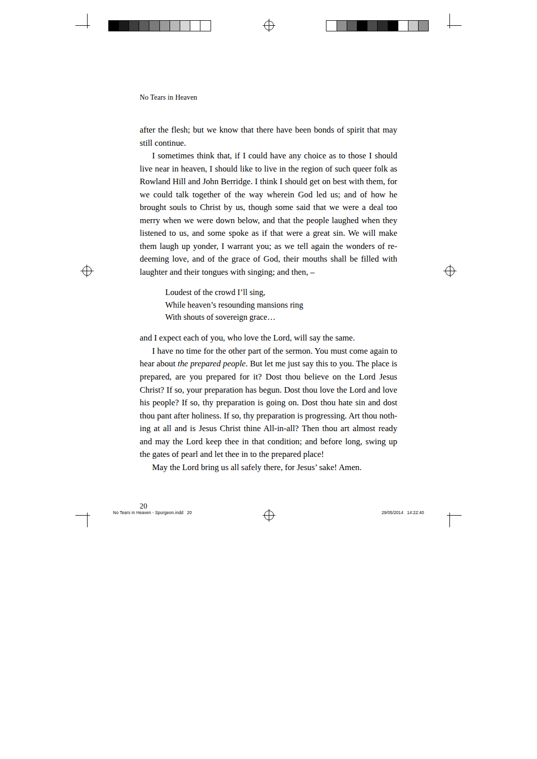No Tears in Heaven
after the flesh; but we know that there have been bonds of spirit that may still continue.
I sometimes think that, if I could have any choice as to those I should live near in heaven, I should like to live in the region of such queer folk as Rowland Hill and John Berridge. I think I should get on best with them, for we could talk together of the way wherein God led us; and of how he brought souls to Christ by us, though some said that we were a deal too merry when we were down below, and that the people laughed when they listened to us, and some spoke as if that were a great sin. We will make them laugh up yonder, I warrant you; as we tell again the wonders of redeeming love, and of the grace of God, their mouths shall be filled with laughter and their tongues with singing; and then, –
Loudest of the crowd I’ll sing, While heaven’s resounding mansions ring With shouts of sovereign grace…
and I expect each of you, who love the Lord, will say the same.
I have no time for the other part of the sermon. You must come again to hear about the prepared people. But let me just say this to you. The place is prepared, are you prepared for it? Dost thou believe on the Lord Jesus Christ? If so, your preparation has begun. Dost thou love the Lord and love his people? If so, thy preparation is going on. Dost thou hate sin and dost thou pant after holiness. If so, thy preparation is progressing. Art thou nothing at all and is Jesus Christ thine All-in-all? Then thou art almost ready and may the Lord keep thee in that condition; and before long, swing up the gates of pearl and let thee in to the prepared place!
May the Lord bring us all safely there, for Jesus’ sake! Amen.
20
No Tears in Heaven - Spurgeon.indd 20 29/05/2014 14:22:40